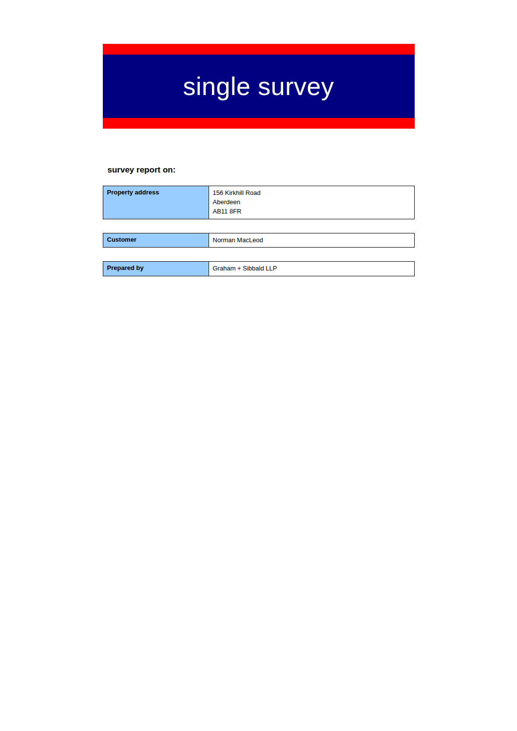single survey
survey report on:
| Property address | 156 Kirkhill Road Aberdeen AB11 8FR |
| Customer | Norman MacLeod |
| Prepared by | Graham + Sibbald LLP |